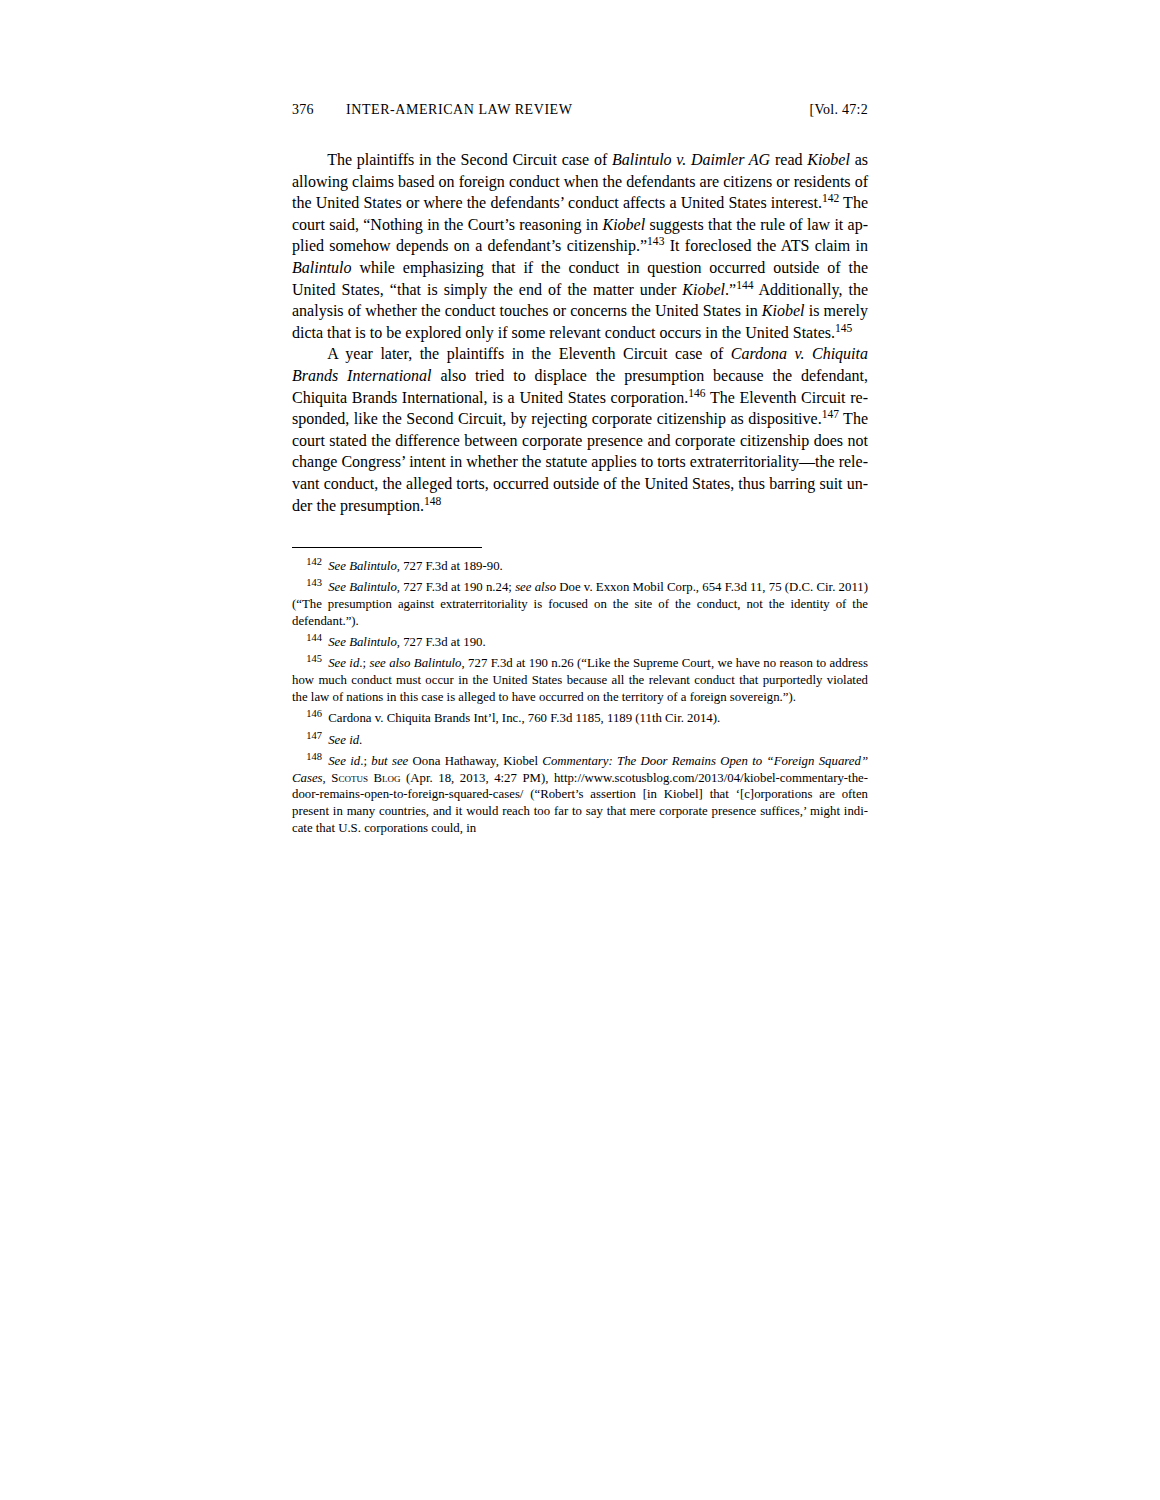376 Inter-American Law Review [Vol. 47:2
The plaintiffs in the Second Circuit case of Balintulo v. Daimler AG read Kiobel as allowing claims based on foreign conduct when the defendants are citizens or residents of the United States or where the defendants’ conduct affects a United States interest.142 The court said, “Nothing in the Court’s reasoning in Kiobel suggests that the rule of law it applied somehow depends on a defendant’s citizenship.”143 It foreclosed the ATS claim in Balintulo while emphasizing that if the conduct in question occurred outside of the United States, “that is simply the end of the matter under Kiobel.”144 Additionally, the analysis of whether the conduct touches or concerns the United States in Kiobel is merely dicta that is to be explored only if some relevant conduct occurs in the United States.145
A year later, the plaintiffs in the Eleventh Circuit case of Cardona v. Chiquita Brands International also tried to displace the presumption because the defendant, Chiquita Brands International, is a United States corporation.146 The Eleventh Circuit responded, like the Second Circuit, by rejecting corporate citizenship as dispositive.147 The court stated the difference between corporate presence and corporate citizenship does not change Congress’ intent in whether the statute applies to torts extraterritoriality—the relevant conduct, the alleged torts, occurred outside of the United States, thus barring suit under the presumption.148
142 See Balintulo, 727 F.3d at 189-90.
143 See Balintulo, 727 F.3d at 190 n.24; see also Doe v. Exxon Mobil Corp., 654 F.3d 11, 75 (D.C. Cir. 2011) (“The presumption against extraterritoriality is focused on the site of the conduct, not the identity of the defendant.”).
144 See Balintulo, 727 F.3d at 190.
145 See id.; see also Balintulo, 727 F.3d at 190 n.26 (“Like the Supreme Court, we have no reason to address how much conduct must occur in the United States because all the relevant conduct that purportedly violated the law of nations in this case is alleged to have occurred on the territory of a foreign sovereign.”).
146 Cardona v. Chiquita Brands Int’l, Inc., 760 F.3d 1185, 1189 (11th Cir. 2014).
147 See id.
148 See id.; but see Oona Hathaway, Kiobel Commentary: The Door Remains Open to “Foreign Squared” Cases, Scotus Blog (Apr. 18, 2013, 4:27 PM), http://www.scotusblog.com/2013/04/kiobel-commentary-the-door-remains-open-to-foreign-squared-cases/ (“Robert’s assertion [in Kiobel] that ‘[c]orporations are often present in many countries, and it would reach too far to say that mere corporate presence suffices,’ might indicate that U.S. corporations could, in